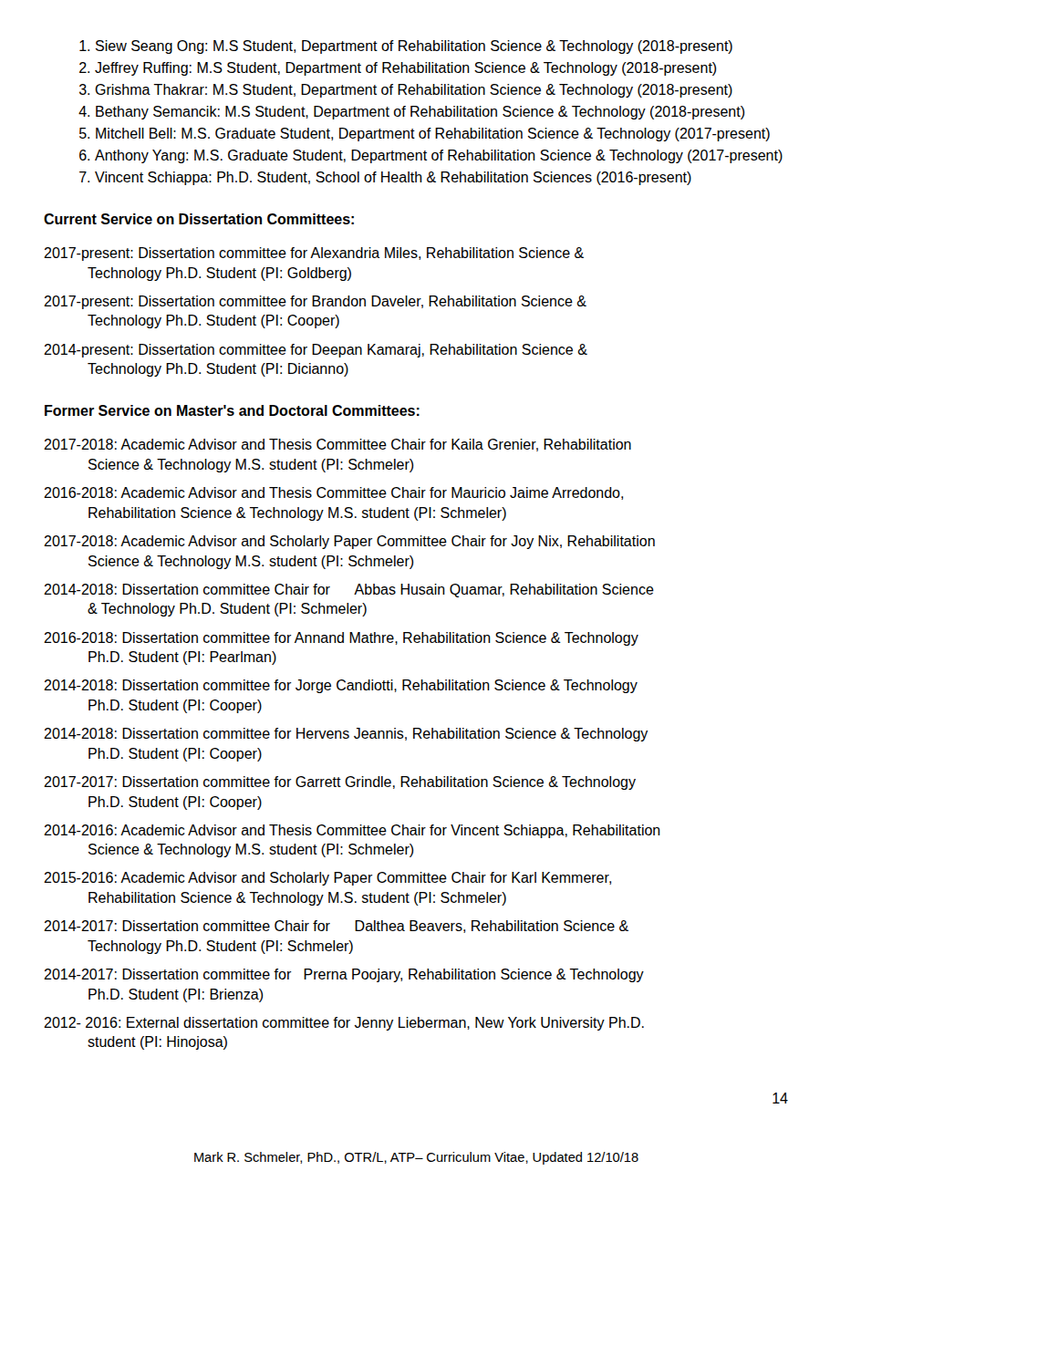Siew Seang Ong: M.S Student, Department of Rehabilitation Science & Technology (2018-present)
Jeffrey Ruffing: M.S Student, Department of Rehabilitation Science & Technology (2018-present)
Grishma Thakrar: M.S Student, Department of Rehabilitation Science & Technology (2018-present)
Bethany Semancik: M.S Student, Department of Rehabilitation Science & Technology (2018-present)
Mitchell Bell: M.S. Graduate Student, Department of Rehabilitation Science & Technology (2017-present)
Anthony Yang: M.S. Graduate Student, Department of Rehabilitation Science & Technology (2017-present)
Vincent Schiappa: Ph.D. Student, School of Health & Rehabilitation Sciences (2016-present)
Current Service on Dissertation Committees:
2017-present: Dissertation committee for Alexandria Miles, Rehabilitation Science &Technology Ph.D. Student (PI: Goldberg)
2017-present: Dissertation committee for Brandon Daveler, Rehabilitation Science &Technology Ph.D. Student (PI: Cooper)
2014-present: Dissertation committee for Deepan Kamaraj, Rehabilitation Science &Technology Ph.D. Student (PI: Dicianno)
Former Service on Master's and Doctoral Committees:
2017-2018: Academic Advisor and Thesis Committee Chair for Kaila Grenier, RehabilitationScience & Technology M.S. student (PI: Schmeler)
2016-2018: Academic Advisor and Thesis Committee Chair for Mauricio Jaime Arredondo,Rehabilitation Science & Technology M.S. student (PI: Schmeler)
2017-2018: Academic Advisor and Scholarly Paper Committee Chair for Joy Nix, RehabilitationScience & Technology M.S. student (PI: Schmeler)
2014-2018: Dissertation committee Chair for Abbas Husain Quamar, Rehabilitation Science& Technology Ph.D. Student (PI: Schmeler)
2016-2018: Dissertation committee for Annand Mathre, Rehabilitation Science & TechnologyPh.D. Student (PI: Pearlman)
2014-2018: Dissertation committee for Jorge Candiotti, Rehabilitation Science & TechnologyPh.D. Student (PI: Cooper)
2014-2018: Dissertation committee for Hervens Jeannis, Rehabilitation Science & TechnologyPh.D. Student (PI: Cooper)
2017-2017: Dissertation committee for Garrett Grindle, Rehabilitation Science & TechnologyPh.D. Student (PI: Cooper)
2014-2016: Academic Advisor and Thesis Committee Chair for Vincent Schiappa, RehabilitationScience & Technology M.S. student (PI: Schmeler)
2015-2016: Academic Advisor and Scholarly Paper Committee Chair for Karl Kemmerer,Rehabilitation Science & Technology M.S. student (PI: Schmeler)
2014-2017: Dissertation committee Chair for Dalthea Beavers, Rehabilitation Science &Technology Ph.D. Student (PI: Schmeler)
2014-2017: Dissertation committee for Prerna Poojary, Rehabilitation Science & TechnologyPh.D. Student (PI: Brienza)
2012- 2016: External dissertation committee for Jenny Lieberman, New York University Ph.D.student (PI: Hinojosa)
14
Mark R. Schmeler, PhD., OTR/L, ATP– Curriculum Vitae, Updated 12/10/18